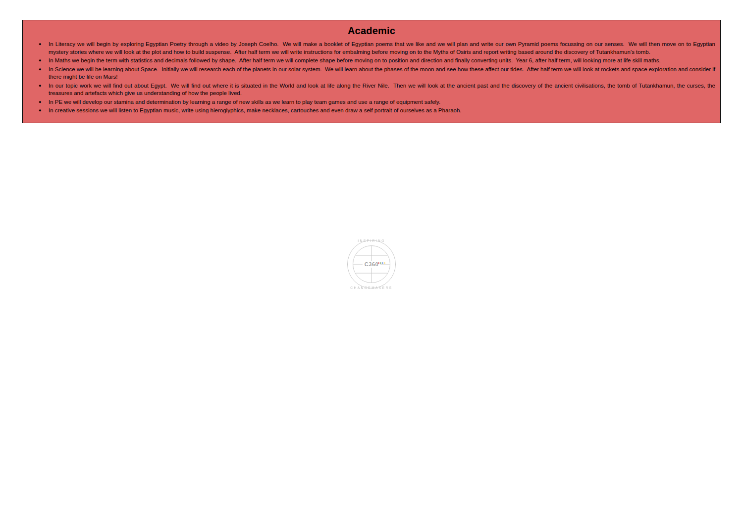Academic
In Literacy we will begin by exploring Egyptian Poetry through a video by Joseph Coelho. We will make a booklet of Egyptian poems that we like and we will plan and write our own Pyramid poems focussing on our senses. We will then move on to Egyptian mystery stories where we will look at the plot and how to build suspense. After half term we will write instructions for embalming before moving on to the Myths of Osiris and report writing based around the discovery of Tutankhamun’s tomb.
In Maths we begin the term with statistics and decimals followed by shape. After half term we will complete shape before moving on to position and direction and finally converting units. Year 6, after half term, will looking more at life skill maths.
In Science we will be learning about Space. Initially we will research each of the planets in our solar system. We will learn about the phases of the moon and see how these affect our tides. After half term we will look at rockets and space exploration and consider if there might be life on Mars!
In our topic work we will find out about Egypt. We will find out where it is situated in the World and look at life along the River Nile. Then we will look at the ancient past and the discovery of the ancient civilisations, the tomb of Tutankhamun, the curses, the treasures and artefacts which give us understanding of how the people lived.
In PE we will develop our stamina and determination by learning a range of new skills as we learn to play team games and use a range of equipment safely.
In creative sessions we will listen to Egyptian music, write using hieroglyphics, make necklaces, cartouches and even draw a self portrait of ourselves as a Pharaoh.
Inspiring
Changemakers
C360